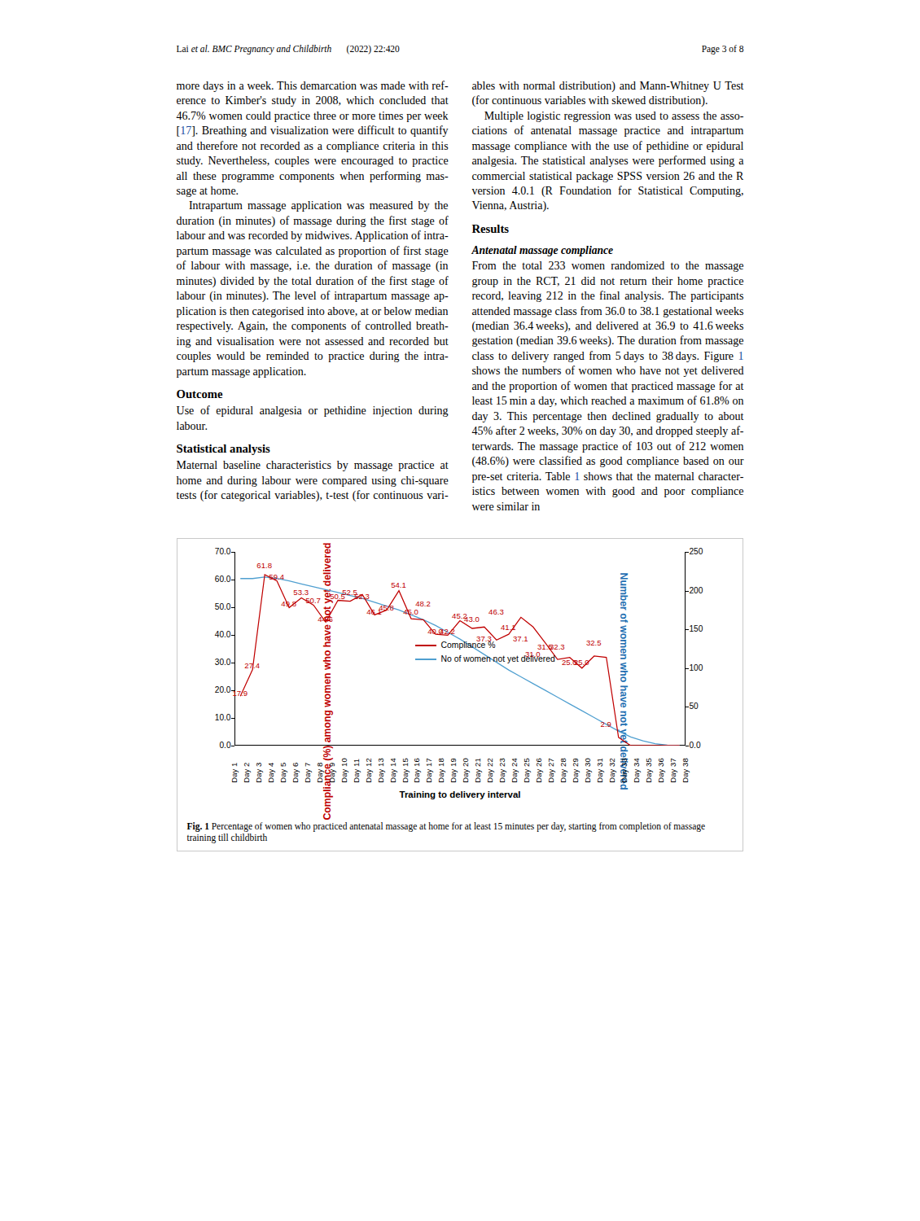Lai et al. BMC Pregnancy and Childbirth(2022) 22:420
Page 3 of 8
more days in a week. This demarcation was made with reference to Kimber's study in 2008, which concluded that 46.7% women could practice three or more times per week [17]. Breathing and visualization were difficult to quantify and therefore not recorded as a compliance criteria in this study. Nevertheless, couples were encouraged to practice all these programme components when performing massage at home.
Intrapartum massage application was measured by the duration (in minutes) of massage during the first stage of labour and was recorded by midwives. Application of intrapartum massage was calculated as proportion of first stage of labour with massage, i.e. the duration of massage (in minutes) divided by the total duration of the first stage of labour (in minutes). The level of intrapartum massage application is then categorised into above, at or below median respectively. Again, the components of controlled breathing and visualisation were not assessed and recorded but couples would be reminded to practice during the intrapartum massage application.
Outcome
Use of epidural analgesia or pethidine injection during labour.
Statistical analysis
Maternal baseline characteristics by massage practice at home and during labour were compared using chi-square tests (for categorical variables), t-test (for continuous variables with normal distribution) and Mann-Whitney U Test (for continuous variables with skewed distribution).
Multiple logistic regression was used to assess the associations of antenatal massage practice and intrapartum massage compliance with the use of pethidine or epidural analgesia. The statistical analyses were performed using a commercial statistical package SPSS version 26 and the R version 4.0.1 (R Foundation for Statistical Computing, Vienna, Austria).
Results
Antenatal massage compliance
From the total 233 women randomized to the massage group in the RCT, 21 did not return their home practice record, leaving 212 in the final analysis. The participants attended massage class from 36.0 to 38.1 gestational weeks (median 36.4 weeks), and delivered at 36.9 to 41.6 weeks gestation (median 39.6 weeks). The duration from massage class to delivery ranged from 5 days to 38 days. Figure 1 shows the numbers of women who have not yet delivered and the proportion of women that practiced massage for at least 15 min a day, which reached a maximum of 61.8% on day 3. This percentage then declined gradually to about 45% after 2 weeks, 30% on day 30, and dropped steeply afterwards. The massage practice of 103 out of 212 women (48.6%) were classified as good compliance based on our pre-set criteria. Table 1 shows that the maternal characteristics between women with good and poor compliance were similar in
Compliance (%) among women who have not yet delivered
Number of women who have not yet delivered
70.0
60.0
50.0
40.0
30.0
20.0
10.0
0.0
250
200
150
100
50
0.0
17.9
27.4
61.8
59.4
49.8
53.3
50.7
44.6
50.5
52.5
52.3
46.1
45.8
54.1
45.0
48.2
40.0
42.2
45.2
43.0
37.3
46.3
41.1
37.1
31.0
31.5
32.3
25.0
25.0
32.5
2.9
Compliance %
No of women not yet delivered
Day 1
Day 2
Day 3
Day 4
Day 5
Day 6
Day 7
Day 8
Day 9
Day 10
Day 11
Day 12
Day 13
Day 14
Day 15
Day 16
Day 17
Day 18
Day 19
Day 20
Day 21
Day 22
Day 23
Day 24
Day 25
Day 26
Day 27
Day 28
Day 29
Day 30
Day 31
Day 32
Day 33
Day 34
Day 35
Day 36
Day 37
Day 38
Training to delivery interval
Fig. 1 Percentage of women who practiced antenatal massage at home for at least 15 minutes per day, starting from completion of massage training till childbirth